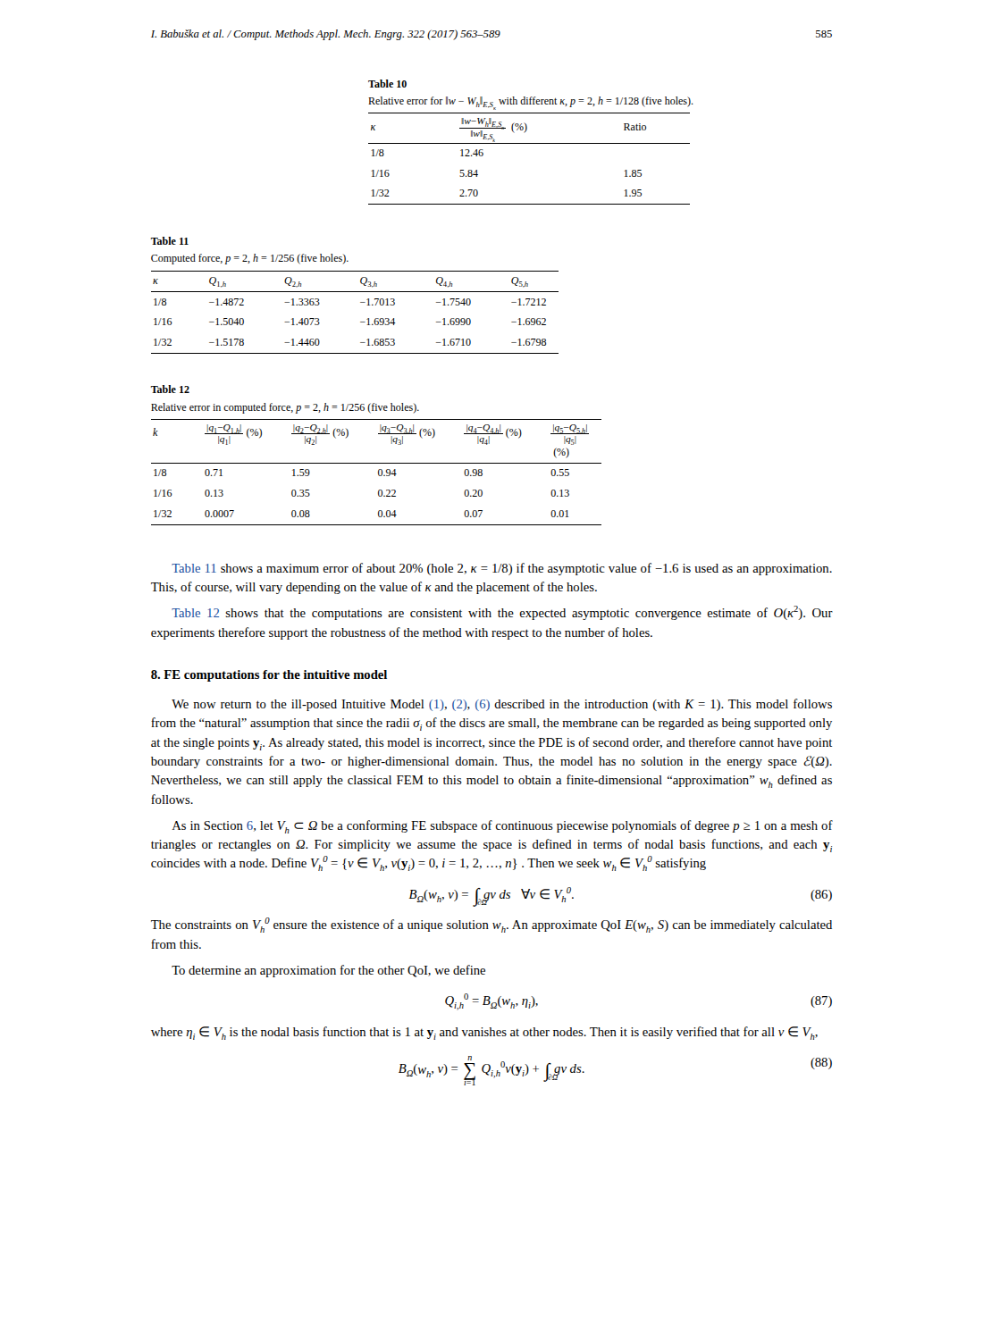I. Babuška et al. / Comput. Methods Appl. Mech. Engrg. 322 (2017) 563–589 585
Table 10 Relative error for ‖w − Wh‖E,Sκ with different κ, p = 2, h = 1/128 (five holes).
| κ | ‖ w − W h ‖ E , S κ ‖ w ‖ E , S k (%) | Ratio |
| --- | --- | --- |
| 1/8 | 12.46 | |
| 1/16 | 5.84 | 1.85 |
| 1/32 | 2.70 | 1.95 |
Table 11 Computed force, p = 2, h = 1/256 (five holes).
| κ | Q 1, h | Q 2, h | Q 3, h | Q 4, h | Q 5, h |
| --- | --- | --- | --- | --- | --- |
| 1/8 | −1.4872 | −1.3363 | −1.7013 | −1.7540 | −1.7212 |
| 1/16 | −1.5040 | −1.4073 | −1.6934 | −1.6990 | −1.6962 |
| 1/32 | −1.5178 | −1.4460 | −1.6853 | −1.6710 | −1.6798 |
Table 12 Relative error in computed force, p = 2, h = 1/256 (five holes).
| k | / q 1 − Q 1, h / / q 1 / (%) | / q 2 − Q 2, h / / q 2 / (%) | / q 3 − Q 3, h / / q 3 / (%) | / q 4 − Q 4, h / / q 4 / (%) | / q 5 − Q 5, h / / q 5 / (%) |
| --- | --- | --- | --- | --- | --- |
| 1/8 | 0.71 | 1.59 | 0.94 | 0.98 | 0.55 |
| 1/16 | 0.13 | 0.35 | 0.22 | 0.20 | 0.13 |
| 1/32 | 0.0007 | 0.08 | 0.04 | 0.07 | 0.01 |
Table 11 shows a maximum error of about 20% (hole 2, κ = 1/8) if the asymptotic value of −1.6 is used as an approximation. This, of course, will vary depending on the value of κ and the placement of the holes.
Table 12 shows that the computations are consistent with the expected asymptotic convergence estimate of O(κ2). Our experiments therefore support the robustness of the method with respect to the number of holes.
8. FE computations for the intuitive model
We now return to the ill-posed Intuitive Model (1), (2), (6) described in the introduction (with K = 1). This model follows from the “natural” assumption that since the radii σi of the discs are small, the membrane can be regarded as being supported only at the single points yi. As already stated, this model is incorrect, since the PDE is of second order, and therefore cannot have point boundary constraints for a two- or higher-dimensional domain. Thus, the model has no solution in the energy space ℰ(Ω). Nevertheless, we can still apply the classical FEM to this model to obtain a finite-dimensional “approximation” wh defined as follows.
As in Section 6, let Vh ⊂ Ω be a conforming FE subspace of continuous piecewise polynomials of degree p ≥ 1 on a mesh of triangles or rectangles on Ω. For simplicity we assume the space is defined in terms of nodal basis functions, and each yi coincides with a node. Define Vh0 = {v ∈ Vh, v(yi) = 0, i = 1, 2, …, n} . Then we seek wh ∈ Vh0 satisfying
BΩ(wh, v) = ∫∂Ω gv ds ∀v ∈ Vh0.
(86)
The constraints on Vh0 ensure the existence of a unique solution wh. An approximate QoI E(wh, S) can be immediately calculated from this.
To determine an approximation for the other QoI, we define
Qi,h0 = BΩ(wh, ηi),
(87)
where ηi ∈ Vh is the nodal basis function that is 1 at yi and vanishes at other nodes. Then it is easily verified that for all v ∈ Vh,
BΩ(wh, v) = n∑i=1 Qi,h0v(yi) + ∫∂Ω gv ds.
(88)